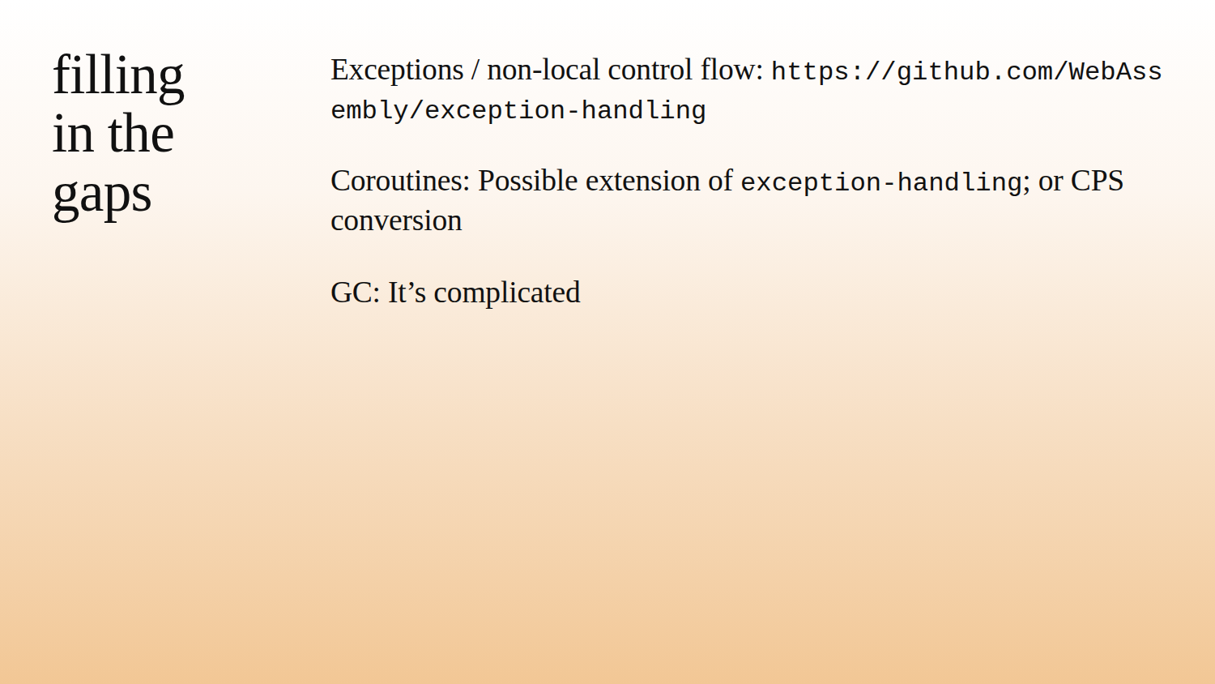filling
in the
gaps
Exceptions / non-local control flow: https://github.com/WebAssembly/exception-handling
Coroutines: Possible extension of exception-handling; or CPS conversion
GC: It’s complicated